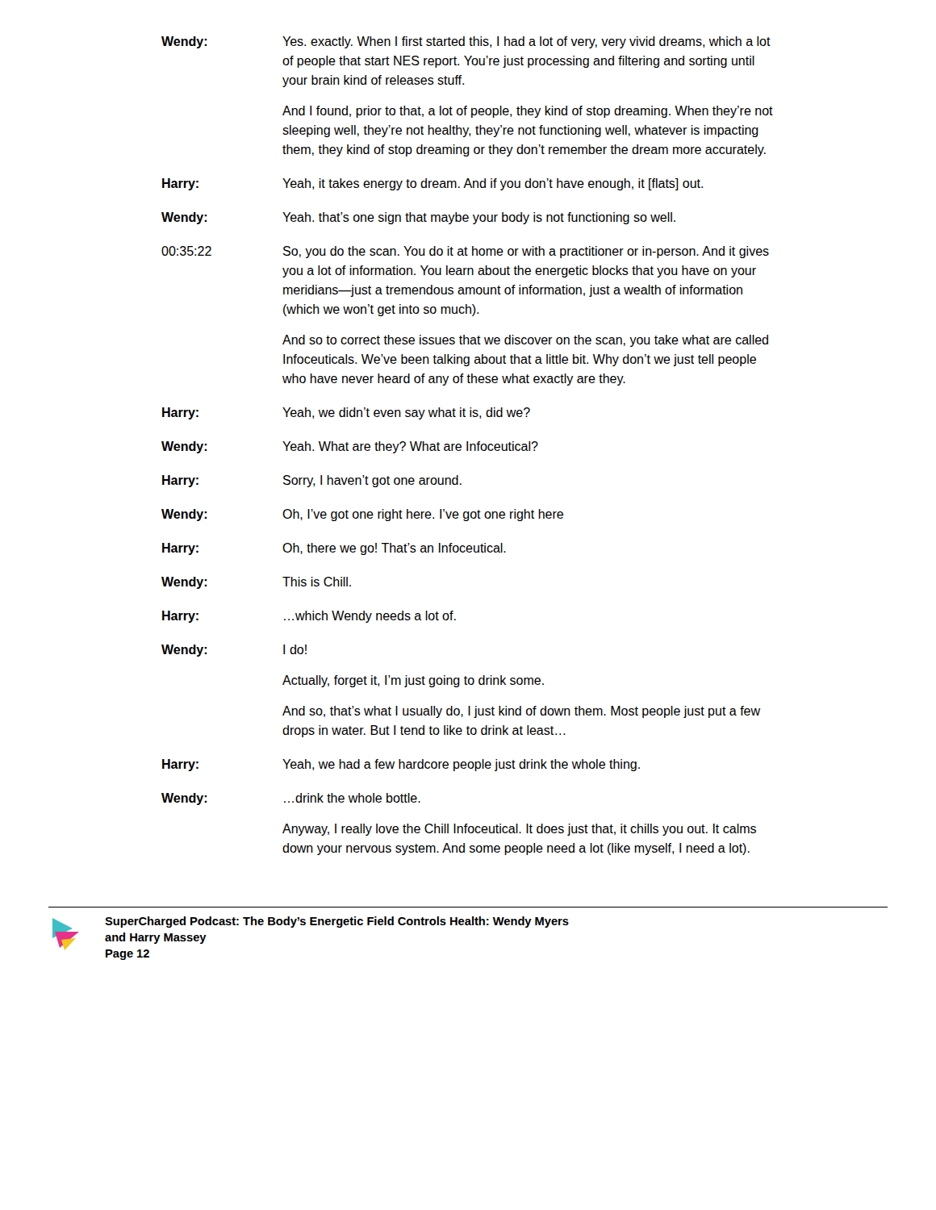Wendy:
Yes. exactly. When I first started this, I had a lot of very, very vivid dreams, which a lot of people that start NES report. You’re just processing and filtering and sorting until your brain kind of releases stuff.
And I found, prior to that, a lot of people, they kind of stop dreaming. When they’re not sleeping well, they’re not healthy, they’re not functioning well, whatever is impacting them, they kind of stop dreaming or they don’t remember the dream more accurately.
Harry:
Yeah, it takes energy to dream. And if you don’t have enough, it [flats] out.
Wendy:
Yeah. that’s one sign that maybe your body is not functioning so well.
00:35:22
So, you do the scan. You do it at home or with a practitioner or in-person. And it gives you a lot of information. You learn about the energetic blocks that you have on your meridians—just a tremendous amount of information, just a wealth of information (which we won’t get into so much).
And so to correct these issues that we discover on the scan, you take what are called Infoceuticals. We’ve been talking about that a little bit. Why don’t we just tell people who have never heard of any of these what exactly are they.
Harry:
Yeah, we didn’t even say what it is, did we?
Wendy:
Yeah. What are they? What are Infoceutical?
Harry:
Sorry, I haven’t got one around.
Wendy:
Oh, I’ve got one right here. I’ve got one right here
Harry:
Oh, there we go! That’s an Infoceutical.
Wendy:
This is Chill.
Harry:
…which Wendy needs a lot of.
Wendy:
I do!
Actually, forget it, I’m just going to drink some.
And so, that’s what I usually do, I just kind of down them. Most people just put a few drops in water. But I tend to like to drink at least…
Harry:
Yeah, we had a few hardcore people just drink the whole thing.
Wendy:
…drink the whole bottle.
Anyway, I really love the Chill Infoceutical. It does just that, it chills you out. It calms down your nervous system. And some people need a lot (like myself, I need a lot).
SuperCharged Podcast: The Body’s Energetic Field Controls Health: Wendy Myers and Harry Massey Page 12